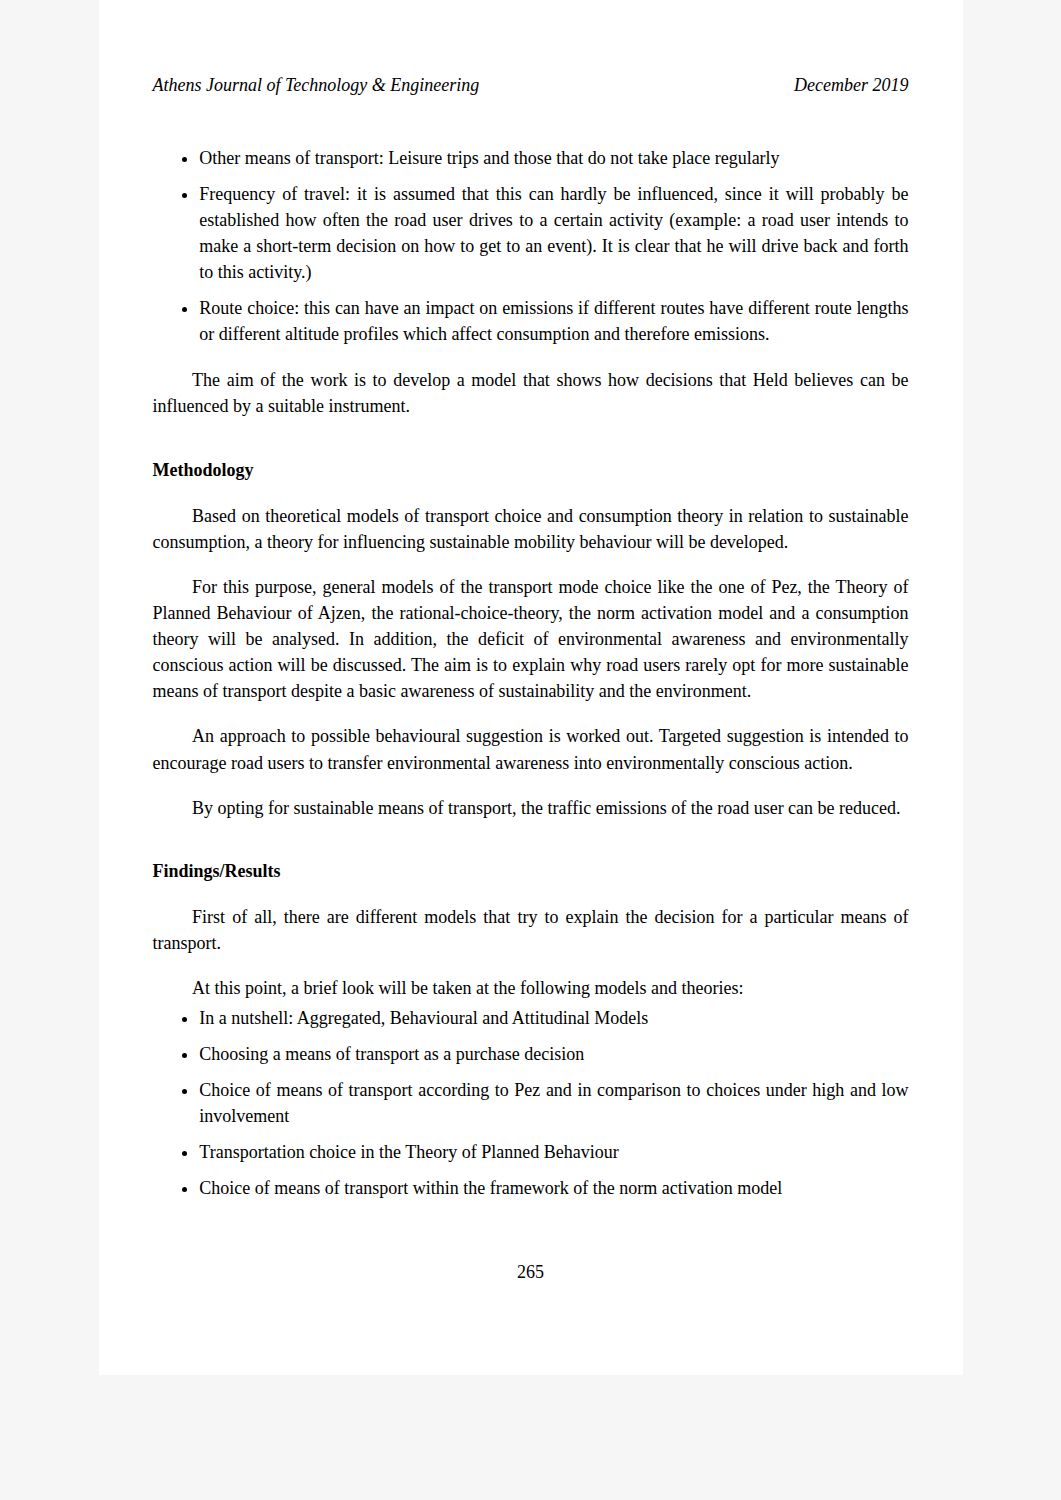Athens Journal of Technology & Engineering December 2019
Other means of transport: Leisure trips and those that do not take place regularly
Frequency of travel: it is assumed that this can hardly be influenced, since it will probably be established how often the road user drives to a certain activity (example: a road user intends to make a short-term decision on how to get to an event). It is clear that he will drive back and forth to this activity.)
Route choice: this can have an impact on emissions if different routes have different route lengths or different altitude profiles which affect consumption and therefore emissions.
The aim of the work is to develop a model that shows how decisions that Held believes can be influenced by a suitable instrument.
Methodology
Based on theoretical models of transport choice and consumption theory in relation to sustainable consumption, a theory for influencing sustainable mobility behaviour will be developed.
For this purpose, general models of the transport mode choice like the one of Pez, the Theory of Planned Behaviour of Ajzen, the rational-choice-theory, the norm activation model and a consumption theory will be analysed. In addition, the deficit of environmental awareness and environmentally conscious action will be discussed. The aim is to explain why road users rarely opt for more sustainable means of transport despite a basic awareness of sustainability and the environment.
An approach to possible behavioural suggestion is worked out. Targeted suggestion is intended to encourage road users to transfer environmental awareness into environmentally conscious action.
By opting for sustainable means of transport, the traffic emissions of the road user can be reduced.
Findings/Results
First of all, there are different models that try to explain the decision for a particular means of transport.
At this point, a brief look will be taken at the following models and theories:
In a nutshell: Aggregated, Behavioural and Attitudinal Models
Choosing a means of transport as a purchase decision
Choice of means of transport according to Pez and in comparison to choices under high and low involvement
Transportation choice in the Theory of Planned Behaviour
Choice of means of transport within the framework of the norm activation model
265